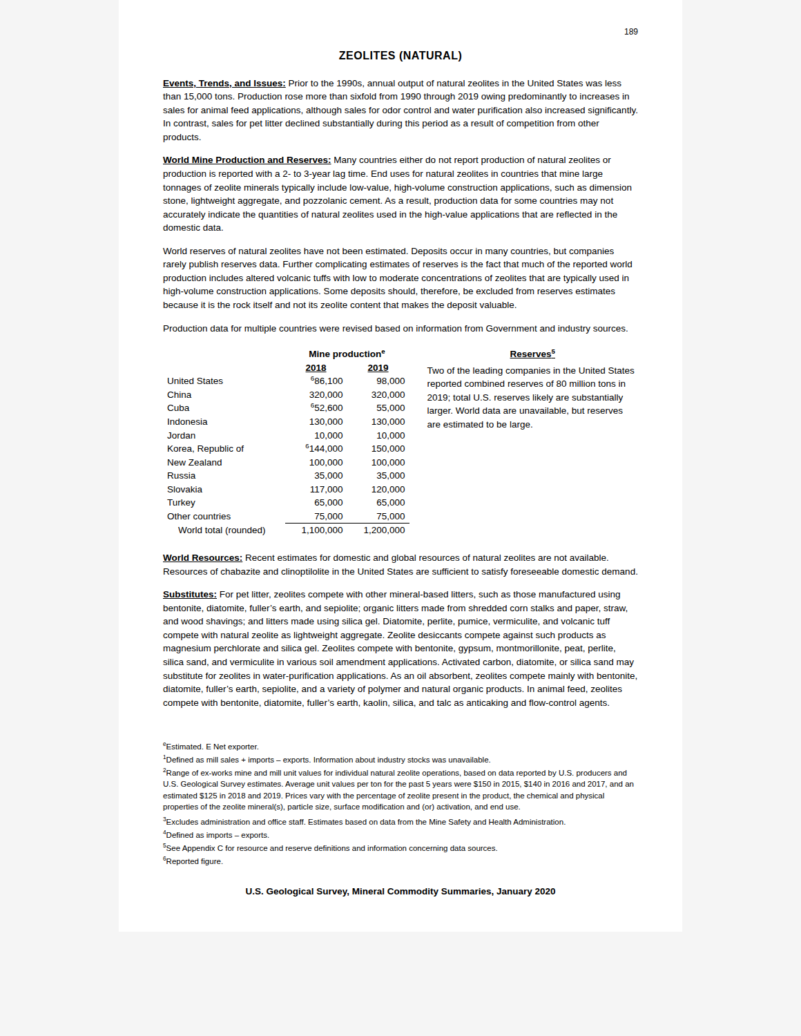189
ZEOLITES (NATURAL)
Events, Trends, and Issues: Prior to the 1990s, annual output of natural zeolites in the United States was less than 15,000 tons. Production rose more than sixfold from 1990 through 2019 owing predominantly to increases in sales for animal feed applications, although sales for odor control and water purification also increased significantly. In contrast, sales for pet litter declined substantially during this period as a result of competition from other products.
World Mine Production and Reserves: Many countries either do not report production of natural zeolites or production is reported with a 2- to 3-year lag time. End uses for natural zeolites in countries that mine large tonnages of zeolite minerals typically include low-value, high-volume construction applications, such as dimension stone, lightweight aggregate, and pozzolanic cement. As a result, production data for some countries may not accurately indicate the quantities of natural zeolites used in the high-value applications that are reflected in the domestic data.
World reserves of natural zeolites have not been estimated. Deposits occur in many countries, but companies rarely publish reserves data. Further complicating estimates of reserves is the fact that much of the reported world production includes altered volcanic tuffs with low to moderate concentrations of zeolites that are typically used in high-volume construction applications. Some deposits should, therefore, be excluded from reserves estimates because it is the rock itself and not its zeolite content that makes the deposit valuable.
Production data for multiple countries were revised based on information from Government and industry sources.
| | Mine production e |
| --- | --- |
| | 2018 | 2019 |
| United States | 6 86,100 | 98,000 |
| China | 320,000 | 320,000 |
| Cuba | 6 52,600 | 55,000 |
| Indonesia | 130,000 | 130,000 |
| Jordan | 10,000 | 10,000 |
| Korea, Republic of | 6 144,000 | 150,000 |
| New Zealand | 100,000 | 100,000 |
| Russia | 35,000 | 35,000 |
| Slovakia | 117,000 | 120,000 |
| Turkey | 65,000 | 65,000 |
| Other countries | 75,000 | 75,000 |
| World total (rounded) | 1,100,000 | 1,200,000 |
Reserves5
Two of the leading companies in the United States reported combined reserves of 80 million tons in 2019; total U.S. reserves likely are substantially larger. World data are unavailable, but reserves are estimated to be large.
World Resources: Recent estimates for domestic and global resources of natural zeolites are not available. Resources of chabazite and clinoptilolite in the United States are sufficient to satisfy foreseeable domestic demand.
Substitutes: For pet litter, zeolites compete with other mineral-based litters, such as those manufactured using bentonite, diatomite, fuller’s earth, and sepiolite; organic litters made from shredded corn stalks and paper, straw, and wood shavings; and litters made using silica gel. Diatomite, perlite, pumice, vermiculite, and volcanic tuff compete with natural zeolite as lightweight aggregate. Zeolite desiccants compete against such products as magnesium perchlorate and silica gel. Zeolites compete with bentonite, gypsum, montmorillonite, peat, perlite, silica sand, and vermiculite in various soil amendment applications. Activated carbon, diatomite, or silica sand may substitute for zeolites in water-purification applications. As an oil absorbent, zeolites compete mainly with bentonite, diatomite, fuller’s earth, sepiolite, and a variety of polymer and natural organic products. In animal feed, zeolites compete with bentonite, diatomite, fuller’s earth, kaolin, silica, and talc as anticaking and flow-control agents.
eEstimated. E Net exporter.
1Defined as mill sales + imports – exports. Information about industry stocks was unavailable.
2Range of ex-works mine and mill unit values for individual natural zeolite operations, based on data reported by U.S. producers and U.S. Geological Survey estimates. Average unit values per ton for the past 5 years were $150 in 2015, $140 in 2016 and 2017, and an estimated $125 in 2018 and 2019. Prices vary with the percentage of zeolite present in the product, the chemical and physical properties of the zeolite mineral(s), particle size, surface modification and (or) activation, and end use.
3Excludes administration and office staff. Estimates based on data from the Mine Safety and Health Administration.
4Defined as imports – exports.
5See Appendix C for resource and reserve definitions and information concerning data sources.
6Reported figure.
U.S. Geological Survey, Mineral Commodity Summaries, January 2020